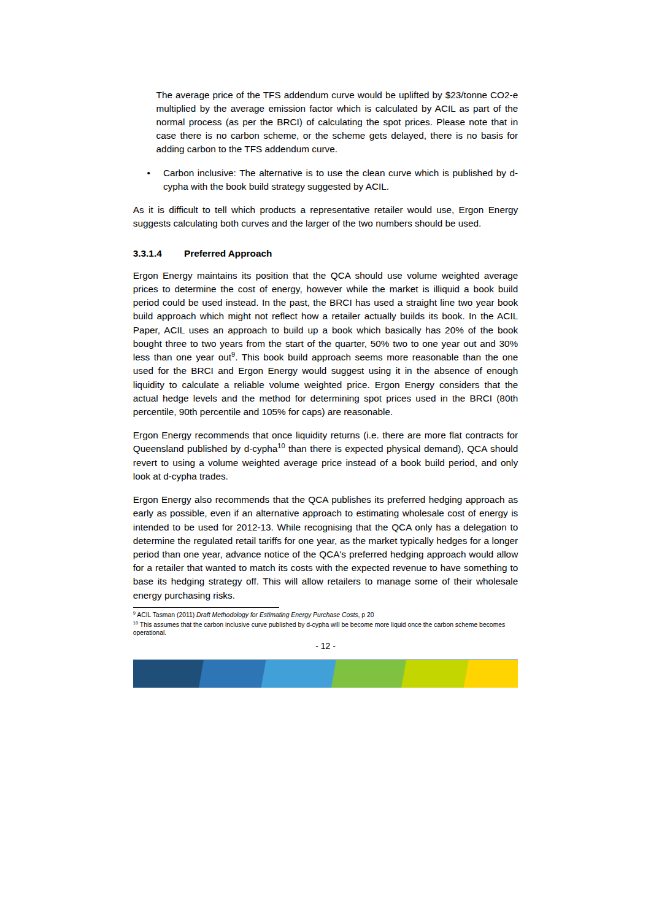The average price of the TFS addendum curve would be uplifted by $23/tonne CO2-e multiplied by the average emission factor which is calculated by ACIL as part of the normal process (as per the BRCI) of calculating the spot prices. Please note that in case there is no carbon scheme, or the scheme gets delayed, there is no basis for adding carbon to the TFS addendum curve.
•
Carbon inclusive: The alternative is to use the clean curve which is published by d-cypha with the book build strategy suggested by ACIL.
As it is difficult to tell which products a representative retailer would use, Ergon Energy suggests calculating both curves and the larger of the two numbers should be used.
3.3.1.4 Preferred Approach
Ergon Energy maintains its position that the QCA should use volume weighted average prices to determine the cost of energy, however while the market is illiquid a book build period could be used instead. In the past, the BRCI has used a straight line two year book build approach which might not reflect how a retailer actually builds its book. In the ACIL Paper, ACIL uses an approach to build up a book which basically has 20% of the book bought three to two years from the start of the quarter, 50% two to one year out and 30% less than one year out9. This book build approach seems more reasonable than the one used for the BRCI and Ergon Energy would suggest using it in the absence of enough liquidity to calculate a reliable volume weighted price. Ergon Energy considers that the actual hedge levels and the method for determining spot prices used in the BRCI (80th percentile, 90th percentile and 105% for caps) are reasonable.
Ergon Energy recommends that once liquidity returns (i.e. there are more flat contracts for Queensland published by d-cypha10 than there is expected physical demand), QCA should revert to using a volume weighted average price instead of a book build period, and only look at d-cypha trades.
Ergon Energy also recommends that the QCA publishes its preferred hedging approach as early as possible, even if an alternative approach to estimating wholesale cost of energy is intended to be used for 2012-13. While recognising that the QCA only has a delegation to determine the regulated retail tariffs for one year, as the market typically hedges for a longer period than one year, advance notice of the QCA's preferred hedging approach would allow for a retailer that wanted to match its costs with the expected revenue to have something to base its hedging strategy off. This will allow retailers to manage some of their wholesale energy purchasing risks.
9 ACIL Tasman (2011) Draft Methodology for Estimating Energy Purchase Costs, p 20
10 This assumes that the carbon inclusive curve published by d-cypha will be become more liquid once the carbon scheme becomes operational.
- 12 -